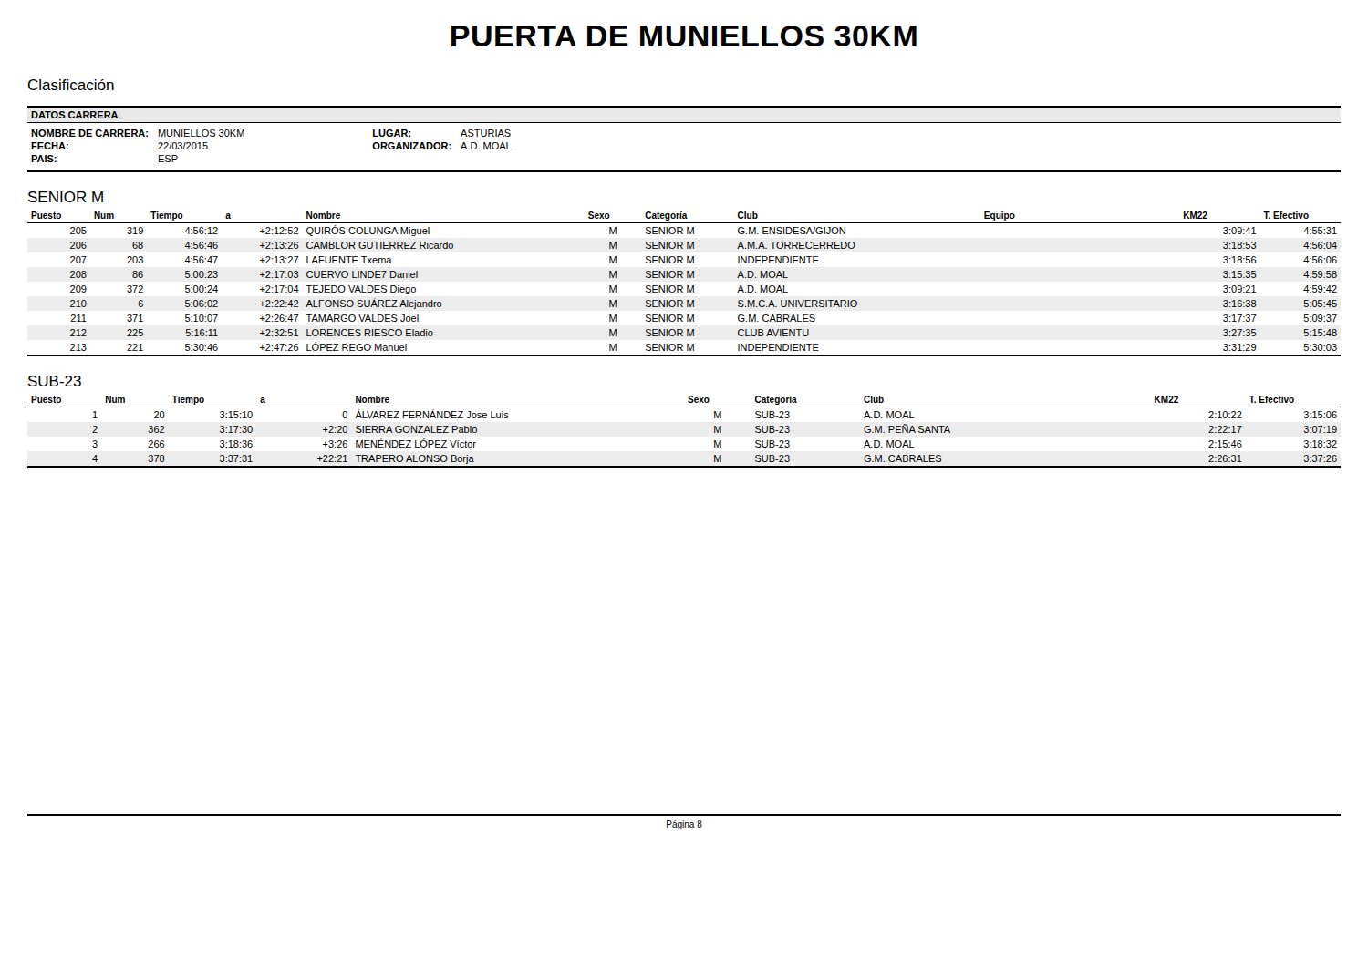PUERTA DE MUNIELLOS 30KM
Clasificación
DATOS CARRERA
| NOMBRE DE CARRERA: | MUNIELLOS 30KM | | LUGAR: | ASTURIAS |
| FECHA: | 22/03/2015 | | ORGANIZADOR: | A.D. MOAL |
| PAIS: | ESP | | | |
SENIOR M
| Puesto | Num | Tiempo | a | Nombre | Sexo | Categoría | Club | Equipo | KM22 | T. Efectivo |
| --- | --- | --- | --- | --- | --- | --- | --- | --- | --- | --- |
| 205 | 319 | 4:56:12 | +2:12:52 | QUIRÓS COLUNGA Miguel | M | SENIOR M | G.M. ENSIDESA/GIJON | | 3:09:41 | 4:55:31 |
| 206 | 68 | 4:56:46 | +2:13:26 | CAMBLOR GUTIERREZ Ricardo | M | SENIOR M | A.M.A. TORRECERREDO | | 3:18:53 | 4:56:04 |
| 207 | 203 | 4:56:47 | +2:13:27 | LAFUENTE Txema | M | SENIOR M | INDEPENDIENTE | | 3:18:56 | 4:56:06 |
| 208 | 86 | 5:00:23 | +2:17:03 | CUERVO LINDE7 Daniel | M | SENIOR M | A.D. MOAL | | 3:15:35 | 4:59:58 |
| 209 | 372 | 5:00:24 | +2:17:04 | TEJEDO VALDES Diego | M | SENIOR M | A.D. MOAL | | 3:09:21 | 4:59:42 |
| 210 | 6 | 5:06:02 | +2:22:42 | ALFONSO SUÁREZ Alejandro | M | SENIOR M | S.M.C.A. UNIVERSITARIO | | 3:16:38 | 5:05:45 |
| 211 | 371 | 5:10:07 | +2:26:47 | TAMARGO VALDES Joel | M | SENIOR M | G.M. CABRALES | | 3:17:37 | 5:09:37 |
| 212 | 225 | 5:16:11 | +2:32:51 | LORENCES RIESCO Eladio | M | SENIOR M | CLUB AVIENTU | | 3:27:35 | 5:15:48 |
| 213 | 221 | 5:30:46 | +2:47:26 | LÓPEZ REGO Manuel | M | SENIOR M | INDEPENDIENTE | | 3:31:29 | 5:30:03 |
SUB-23
| Puesto | Num | Tiempo | a | Nombre | Sexo | Categoría | Club | KM22 | T. Efectivo |
| --- | --- | --- | --- | --- | --- | --- | --- | --- | --- |
| 1 | 20 | 3:15:10 | 0 | ÁLVAREZ FERNÁNDEZ Jose Luis | M | SUB-23 | A.D. MOAL | 2:10:22 | 3:15:06 |
| 2 | 362 | 3:17:30 | +2:20 | SIERRA GONZALEZ Pablo | M | SUB-23 | G.M. PEÑA SANTA | 2:22:17 | 3:07:19 |
| 3 | 266 | 3:18:36 | +3:26 | MENÉNDEZ LÓPEZ Víctor | M | SUB-23 | A.D. MOAL | 2:15:46 | 3:18:32 |
| 4 | 378 | 3:37:31 | +22:21 | TRAPERO ALONSO Borja | M | SUB-23 | G.M. CABRALES | 2:26:31 | 3:37:26 |
Página 8